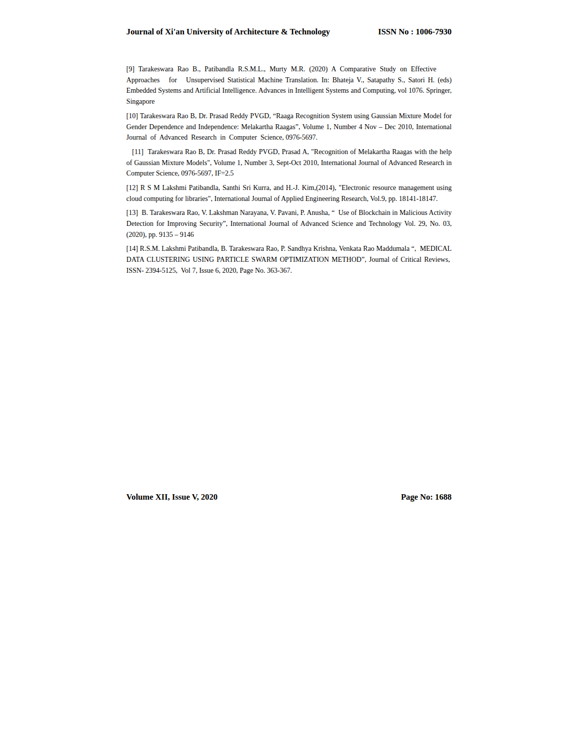Journal of Xi'an University of Architecture & Technology ISSN No : 1006-7930
[9] Tarakeswara Rao B., Patibandla R.S.M.L., Murty M.R. (2020) A Comparative Study on Effective Approaches for Unsupervised Statistical Machine Translation. In: Bhateja V., Satapathy S., Satori H. (eds) Embedded Systems and Artificial Intelligence. Advances in Intelligent Systems and Computing, vol 1076. Springer, Singapore
[10] Tarakeswara Rao B, Dr. Prasad Reddy PVGD, “Raaga Recognition System using Gaussian Mixture Model for Gender Dependence and Independence: Melakartha Raagas”, Volume 1, Number 4 Nov – Dec 2010, International Journal of Advanced Research in Computer Science, 0976-5697.
[11] Tarakeswara Rao B, Dr. Prasad Reddy PVGD, Prasad A, "Recognition of Melakartha Raagas with the help of Gaussian Mixture Models", Volume 1, Number 3, Sept-Oct 2010, International Journal of Advanced Research in Computer Science, 0976-5697, IF=2.5
[12] R S M Lakshmi Patibandla, Santhi Sri Kurra, and H.-J. Kim,(2014), "Electronic resource management using cloud computing for libraries", International Journal of Applied Engineering Research, Vol.9, pp. 18141-18147.
[13] B. Tarakeswara Rao, V. Lakshman Narayana, V. Pavani, P. Anusha, “ Use of Blockchain in Malicious Activity Detection for Improving Security”, International Journal of Advanced Science and Technology Vol. 29, No. 03, (2020), pp. 9135 – 9146
[14] R.S.M. Lakshmi Patibandla, B. Tarakeswara Rao, P. Sandhya Krishna, Venkata Rao Maddumala “, MEDICAL DATA CLUSTERING USING PARTICLE SWARM OPTIMIZATION METHOD”, Journal of Critical Reviews, ISSN- 2394-5125, Vol 7, Issue 6, 2020, Page No. 363-367.
Volume XII, Issue V, 2020 Page No: 1688